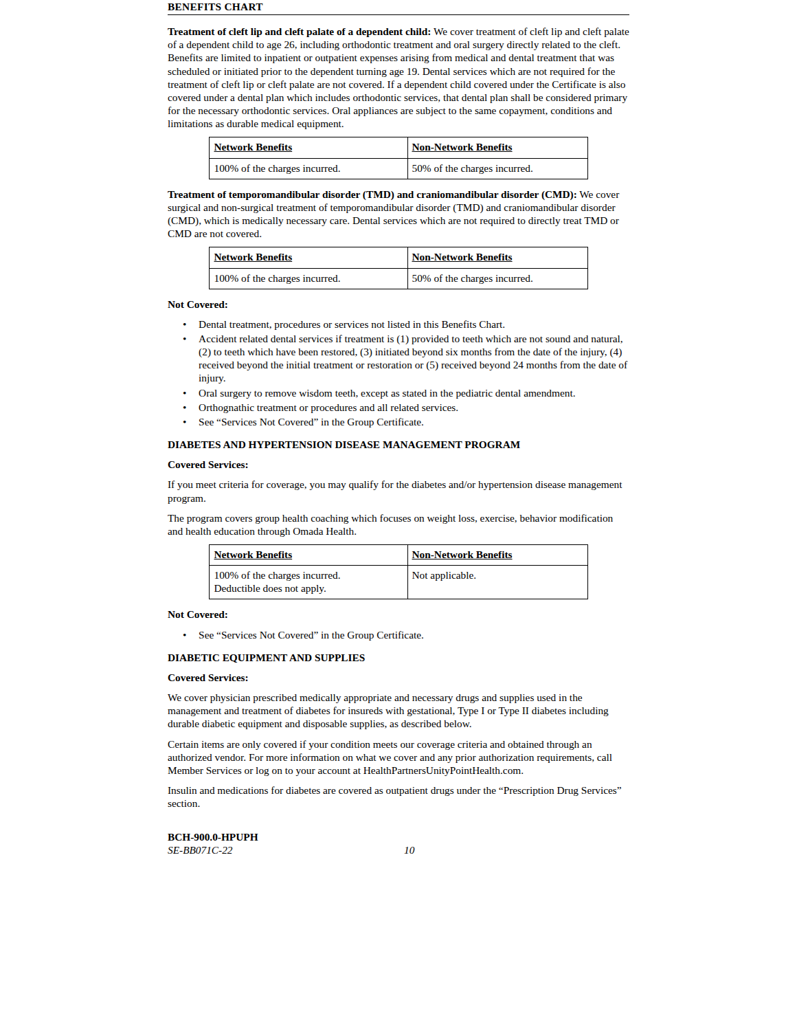BENEFITS CHART
Treatment of cleft lip and cleft palate of a dependent child: We cover treatment of cleft lip and cleft palate of a dependent child to age 26, including orthodontic treatment and oral surgery directly related to the cleft. Benefits are limited to inpatient or outpatient expenses arising from medical and dental treatment that was scheduled or initiated prior to the dependent turning age 19. Dental services which are not required for the treatment of cleft lip or cleft palate are not covered. If a dependent child covered under the Certificate is also covered under a dental plan which includes orthodontic services, that dental plan shall be considered primary for the necessary orthodontic services. Oral appliances are subject to the same copayment, conditions and limitations as durable medical equipment.
| Network Benefits | Non-Network Benefits |
| 100% of the charges incurred. | 50% of the charges incurred. |
Treatment of temporomandibular disorder (TMD) and craniomandibular disorder (CMD): We cover surgical and non-surgical treatment of temporomandibular disorder (TMD) and craniomandibular disorder (CMD), which is medically necessary care. Dental services which are not required to directly treat TMD or CMD are not covered.
| Network Benefits | Non-Network Benefits |
| 100% of the charges incurred. | 50% of the charges incurred. |
Not Covered:
Dental treatment, procedures or services not listed in this Benefits Chart.
Accident related dental services if treatment is (1) provided to teeth which are not sound and natural, (2) to teeth which have been restored, (3) initiated beyond six months from the date of the injury, (4) received beyond the initial treatment or restoration or (5) received beyond 24 months from the date of injury.
Oral surgery to remove wisdom teeth, except as stated in the pediatric dental amendment.
Orthognathic treatment or procedures and all related services.
See “Services Not Covered” in the Group Certificate.
DIABETES AND HYPERTENSION DISEASE MANAGEMENT PROGRAM
Covered Services:
If you meet criteria for coverage, you may qualify for the diabetes and/or hypertension disease management program.
The program covers group health coaching which focuses on weight loss, exercise, behavior modification and health education through Omada Health.
| Network Benefits | Non-Network Benefits |
| 100% of the charges incurred. Deductible does not apply. | Not applicable. |
Not Covered:
See “Services Not Covered” in the Group Certificate.
DIABETIC EQUIPMENT AND SUPPLIES
Covered Services:
We cover physician prescribed medically appropriate and necessary drugs and supplies used in the management and treatment of diabetes for insureds with gestational, Type I or Type II diabetes including durable diabetic equipment and disposable supplies, as described below.
Certain items are only covered if your condition meets our coverage criteria and obtained through an authorized vendor. For more information on what we cover and any prior authorization requirements, call Member Services or log on to your account at HealthPartnersUnityPointHealth.com.
Insulin and medications for diabetes are covered as outpatient drugs under the “Prescription Drug Services” section.
BCH-900.0-HPUPH
SE-BB071C-22 10